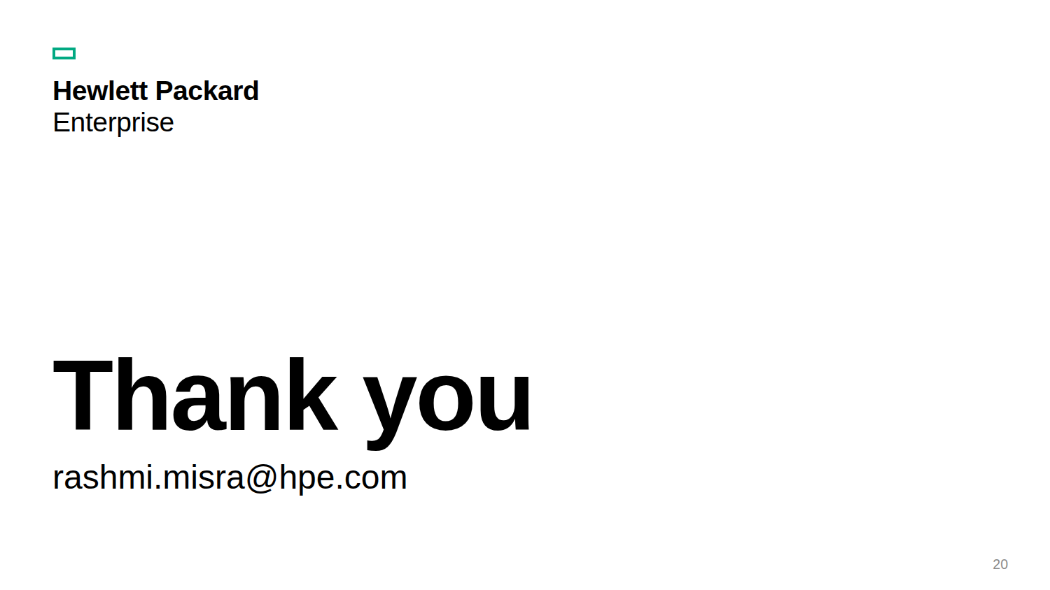Hewlett Packard Enterprise
Thank you
rashmi.misra@hpe.com
20